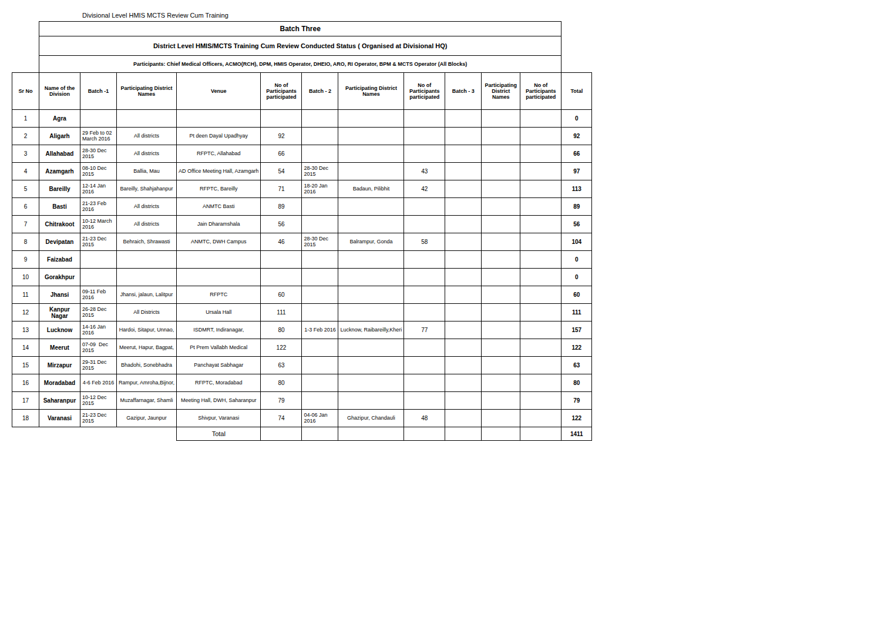Divisional Level HMIS MCTS Review Cum Training
| | Batch Three | |
| | District Level HMIS/MCTS Training Cum Review Conducted Status ( Organised at Divisional HQ) | |
| | Participants: Chief Medical Officers, ACMO(RCH), DPM, HMIS Operator, DHEIO, ARO, RI Operator, BPM & MCTS Operator (All Blocks) | |
| Sr No | Name of the Division | Batch -1 | Participating District Names | Venue | No of Participants participated | Batch - 2 | Participating District Names | No of Participants participated | Batch - 3 | Participating District Names | No of Participants participated | Total |
| 1 | Agra | | | | | | | | | | | 0 |
| 2 | Aligarh | 29 Feb to 02 March 2016 | All districts | Pt deen Dayal Upadhyay | 92 | | | | | | | 92 |
| 3 | Allahabad | 28-30 Dec 2015 | All districts | RFPTC, Allahabad | 66 | | | | | | | 66 |
| 4 | Azamgarh | 08-10 Dec 2015 | Ballia, Mau | AD Office Meeting Hall, Azamgarh | 54 | 28-30 Dec 2015 | | 43 | | | | 97 |
| 5 | Bareilly | 12-14 Jan 2016 | Bareilly, Shahjahanpur | RFPTC, Bareilly | 71 | 18-20 Jan 2016 | Badaun, Pilibhit | 42 | | | | 113 |
| 6 | Basti | 21-23 Feb 2016 | All districts | ANMTC Basti | 89 | | | | | | | 89 |
| 7 | Chitrakoot | 10-12 March 2016 | All districts | Jain Dharamshala | 56 | | | | | | | 56 |
| 8 | Devipatan | 21-23 Dec 2015 | Behraich, Shrawasti | ANMTC, DWH Campus | 46 | 28-30 Dec 2015 | Balrampur, Gonda | 58 | | | | 104 |
| 9 | Faizabad | | | | | | | | | | | 0 |
| 10 | Gorakhpur | | | | | | | | | | | 0 |
| 11 | Jhansi | 09-11 Feb 2016 | Jhansi, jalaun, Lalitpur | RFPTC | 60 | | | | | | | 60 |
| 12 | Kanpur Nagar | 26-28 Dec 2015 | All Districts | Ursala Hall | 111 | | | | | | | 111 |
| 13 | Lucknow | 14-16 Jan 2016 | Hardoi, Sitapur, Unnao, | ISDMRT, Indiranagar, | 80 | 1-3 Feb 2016 | Lucknow, Raibareilly,Kheri | 77 | | | | 157 |
| 14 | Meerut | 07-09 Dec 2015 | Meerut, Hapur, Bagpat, | Pt Prem Vallabh Medical | 122 | | | | | | | 122 |
| 15 | Mirzapur | 29-31 Dec 2015 | Bhadohi, Sonebhadra | Panchayat Sabhagar | 63 | | | | | | | 63 |
| 16 | Moradabad | 4-6 Feb 2016 | Rampur, Amroha,Bijnor, | RFPTC, Moradabad | 80 | | | | | | | 80 |
| 17 | Saharanpur | 10-12 Dec 2015 | Muzaffarnagar, Shamli | Meeting Hall, DWH, Saharanpur | 79 | | | | | | | 79 |
| 18 | Varanasi | 21-23 Dec 2015 | Gazipur, Jaunpur | Shivpur, Varanasi | 74 | 04-06 Jan 2016 | Ghazipur, Chandauli | 48 | | | | 122 |
| | | | | Total | | | | | | | | 1411 |